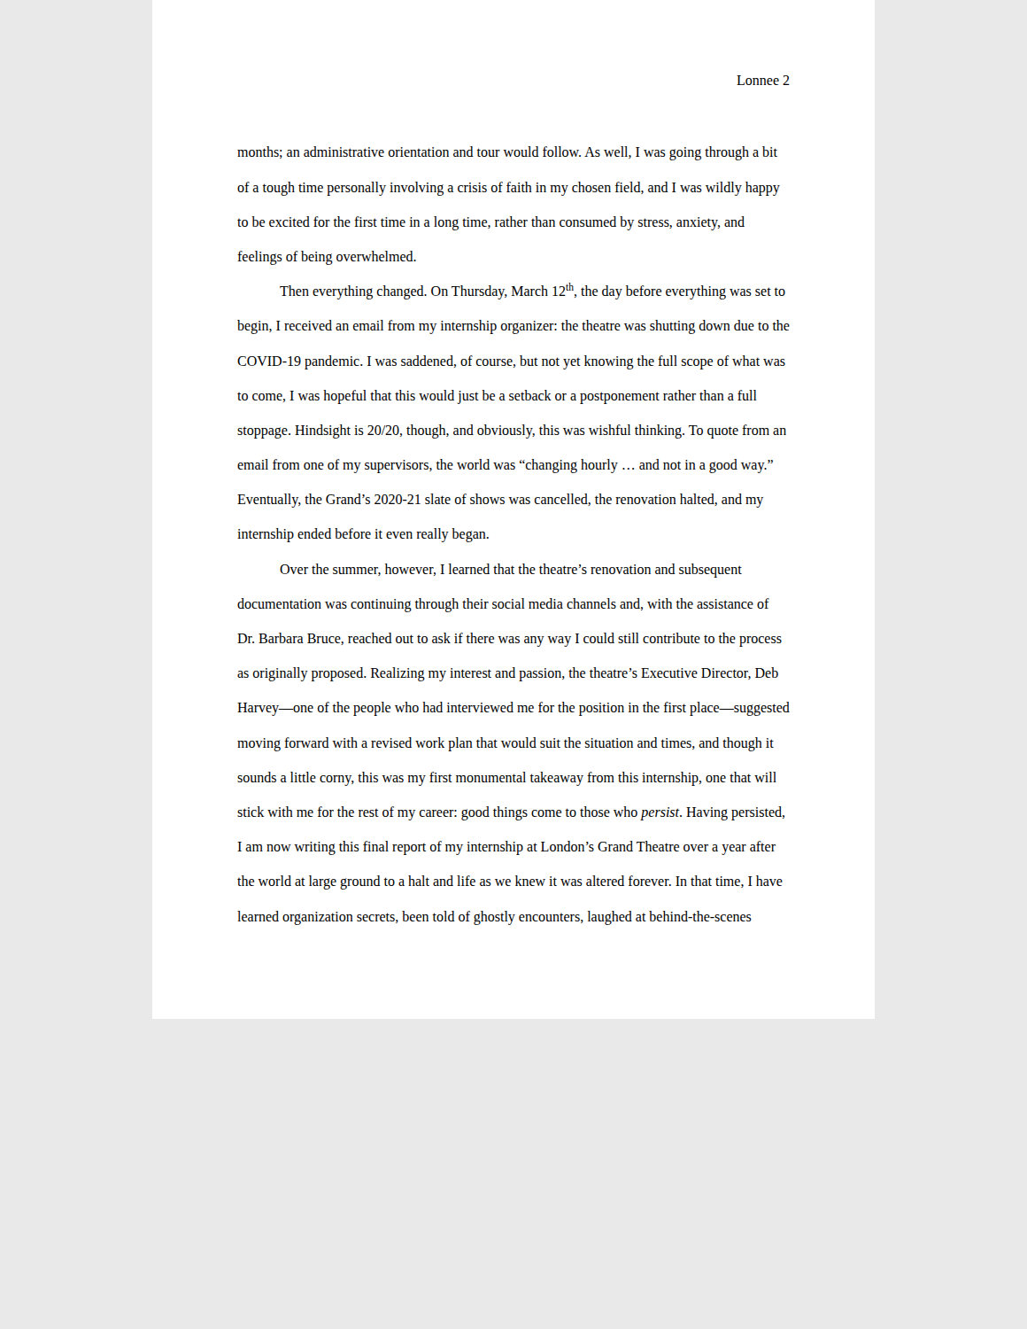Lonnee 2
months; an administrative orientation and tour would follow. As well, I was going through a bit of a tough time personally involving a crisis of faith in my chosen field, and I was wildly happy to be excited for the first time in a long time, rather than consumed by stress, anxiety, and feelings of being overwhelmed.
Then everything changed. On Thursday, March 12th, the day before everything was set to begin, I received an email from my internship organizer: the theatre was shutting down due to the COVID-19 pandemic. I was saddened, of course, but not yet knowing the full scope of what was to come, I was hopeful that this would just be a setback or a postponement rather than a full stoppage. Hindsight is 20/20, though, and obviously, this was wishful thinking. To quote from an email from one of my supervisors, the world was “changing hourly … and not in a good way.” Eventually, the Grand’s 2020-21 slate of shows was cancelled, the renovation halted, and my internship ended before it even really began.
Over the summer, however, I learned that the theatre’s renovation and subsequent documentation was continuing through their social media channels and, with the assistance of Dr. Barbara Bruce, reached out to ask if there was any way I could still contribute to the process as originally proposed. Realizing my interest and passion, the theatre’s Executive Director, Deb Harvey—one of the people who had interviewed me for the position in the first place—suggested moving forward with a revised work plan that would suit the situation and times, and though it sounds a little corny, this was my first monumental takeaway from this internship, one that will stick with me for the rest of my career: good things come to those who persist. Having persisted, I am now writing this final report of my internship at London’s Grand Theatre over a year after the world at large ground to a halt and life as we knew it was altered forever. In that time, I have learned organization secrets, been told of ghostly encounters, laughed at behind-the-scenes